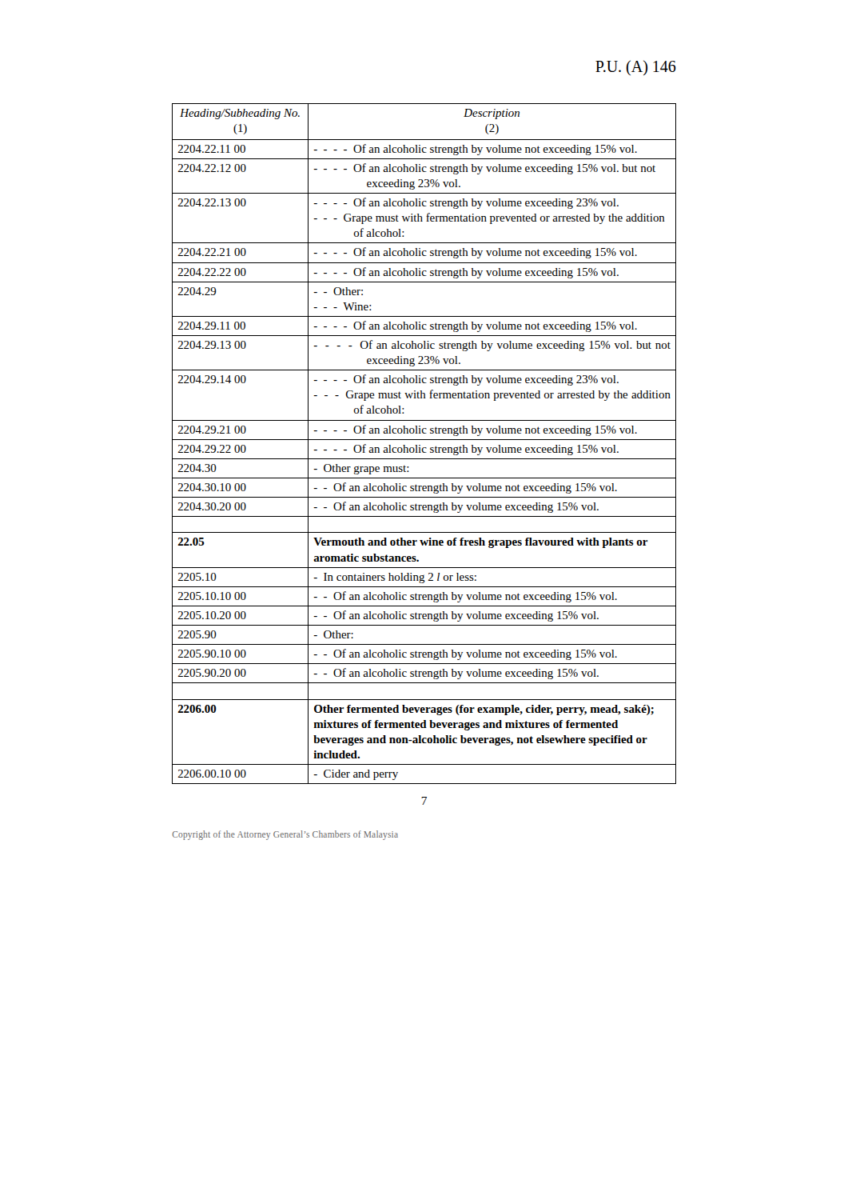P.U. (A) 146
| Heading/Subheading No. | Description |
| --- | --- |
| (1) | (2) |
| 2204.22.11 00 | - - - - Of an alcoholic strength by volume not exceeding 15% vol. |
| 2204.22.12 00 | - - - - Of an alcoholic strength by volume exceeding 15% vol. but not exceeding 23% vol. |
| 2204.22.13 00 | - - - - Of an alcoholic strength by volume exceeding 23% vol. - - - Grape must with fermentation prevented or arrested by the addition of alcohol: |
| 2204.22.21 00 | - - - - Of an alcoholic strength by volume not exceeding 15% vol. |
| 2204.22.22 00 | - - - - Of an alcoholic strength by volume exceeding 15% vol. |
| 2204.29 | - - Other: - - - Wine: |
| 2204.29.11 00 | - - - - Of an alcoholic strength by volume not exceeding 15% vol. |
| 2204.29.13 00 | - - - - Of an alcoholic strength by volume exceeding 15% vol. but not exceeding 23% vol. |
| 2204.29.14 00 | - - - - Of an alcoholic strength by volume exceeding 23% vol. - - - Grape must with fermentation prevented or arrested by the addition of alcohol: |
| 2204.29.21 00 | - - - - Of an alcoholic strength by volume not exceeding 15% vol. |
| 2204.29.22 00 | - - - - Of an alcoholic strength by volume exceeding 15% vol. |
| 2204.30 | - Other grape must: |
| 2204.30.10 00 | - - Of an alcoholic strength by volume not exceeding 15% vol. |
| 2204.30.20 00 | - - Of an alcoholic strength by volume exceeding 15% vol. |
| 22.05 | Vermouth and other wine of fresh grapes flavoured with plants or aromatic substances. |
| 2205.10 | - In containers holding 2 l or less: |
| 2205.10.10 00 | - - Of an alcoholic strength by volume not exceeding 15% vol. |
| 2205.10.20 00 | - - Of an alcoholic strength by volume exceeding 15% vol. |
| 2205.90 | - Other: |
| 2205.90.10 00 | - - Of an alcoholic strength by volume not exceeding 15% vol. |
| 2205.90.20 00 | - - Of an alcoholic strength by volume exceeding 15% vol. |
| 2206.00 | Other fermented beverages (for example, cider, perry, mead, saké); mixtures of fermented beverages and mixtures of fermented beverages and non-alcoholic beverages, not elsewhere specified or included. |
| 2206.00.10 00 | - Cider and perry |
7
Copyright of the Attorney General’s Chambers of Malaysia